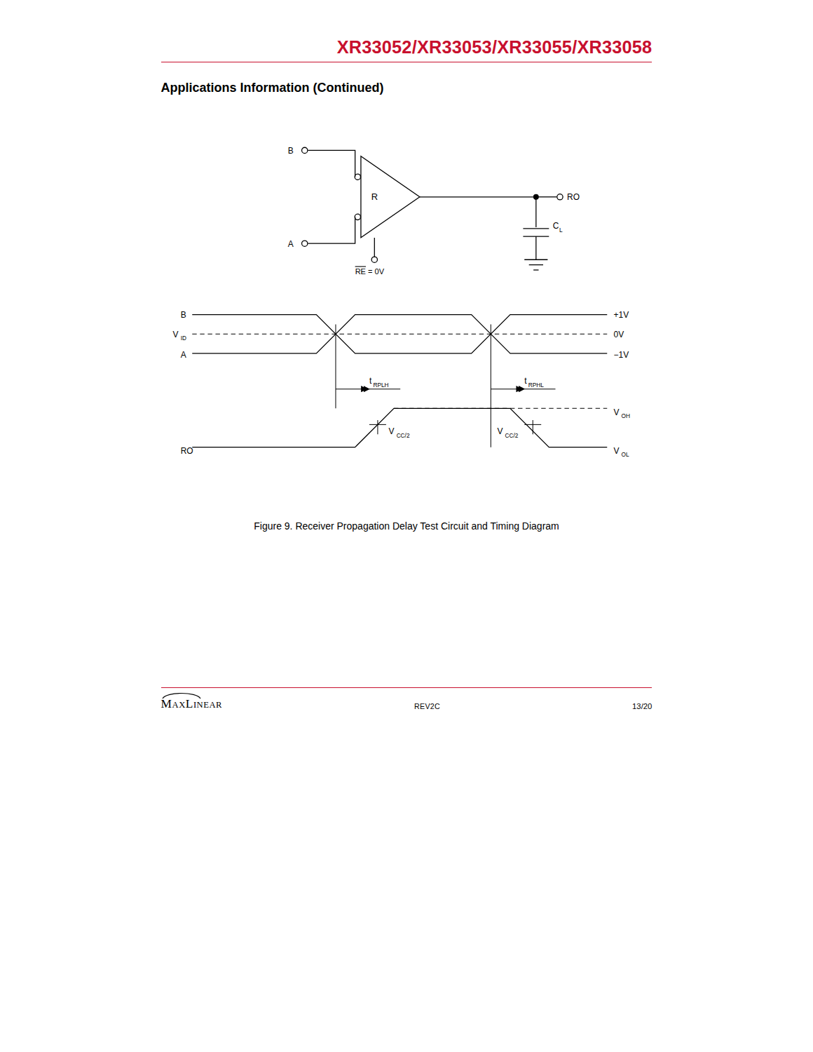XR33052/XR33053/XR33055/XR33058
Applications Information (Continued)
B A R RE = 0V RO C L B V ID A RO +1V 0V −1V V OH V OL t RPLH t RPHL V CC/2 V CC/2
Figure 9. Receiver Propagation Delay Test Circuit and Timing Diagram
MAXLINEAR
REV2C
13/20